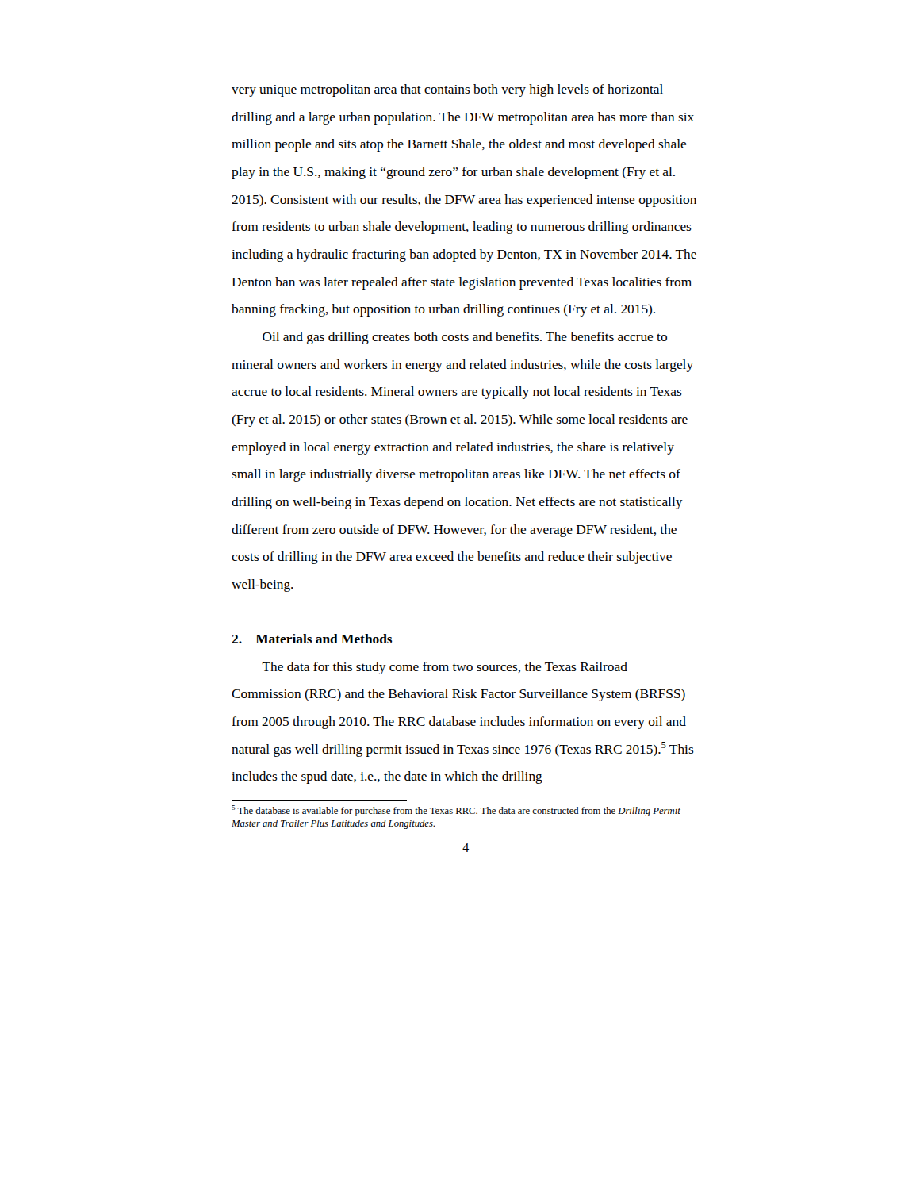very unique metropolitan area that contains both very high levels of horizontal drilling and a large urban population. The DFW metropolitan area has more than six million people and sits atop the Barnett Shale, the oldest and most developed shale play in the U.S., making it “ground zero” for urban shale development (Fry et al. 2015). Consistent with our results, the DFW area has experienced intense opposition from residents to urban shale development, leading to numerous drilling ordinances including a hydraulic fracturing ban adopted by Denton, TX in November 2014. The Denton ban was later repealed after state legislation prevented Texas localities from banning fracking, but opposition to urban drilling continues (Fry et al. 2015).
Oil and gas drilling creates both costs and benefits. The benefits accrue to mineral owners and workers in energy and related industries, while the costs largely accrue to local residents. Mineral owners are typically not local residents in Texas (Fry et al. 2015) or other states (Brown et al. 2015). While some local residents are employed in local energy extraction and related industries, the share is relatively small in large industrially diverse metropolitan areas like DFW. The net effects of drilling on well-being in Texas depend on location. Net effects are not statistically different from zero outside of DFW. However, for the average DFW resident, the costs of drilling in the DFW area exceed the benefits and reduce their subjective well-being.
2. Materials and Methods
The data for this study come from two sources, the Texas Railroad Commission (RRC) and the Behavioral Risk Factor Surveillance System (BRFSS) from 2005 through 2010. The RRC database includes information on every oil and natural gas well drilling permit issued in Texas since 1976 (Texas RRC 2015).5 This includes the spud date, i.e., the date in which the drilling
5 The database is available for purchase from the Texas RRC. The data are constructed from the Drilling Permit Master and Trailer Plus Latitudes and Longitudes.
4